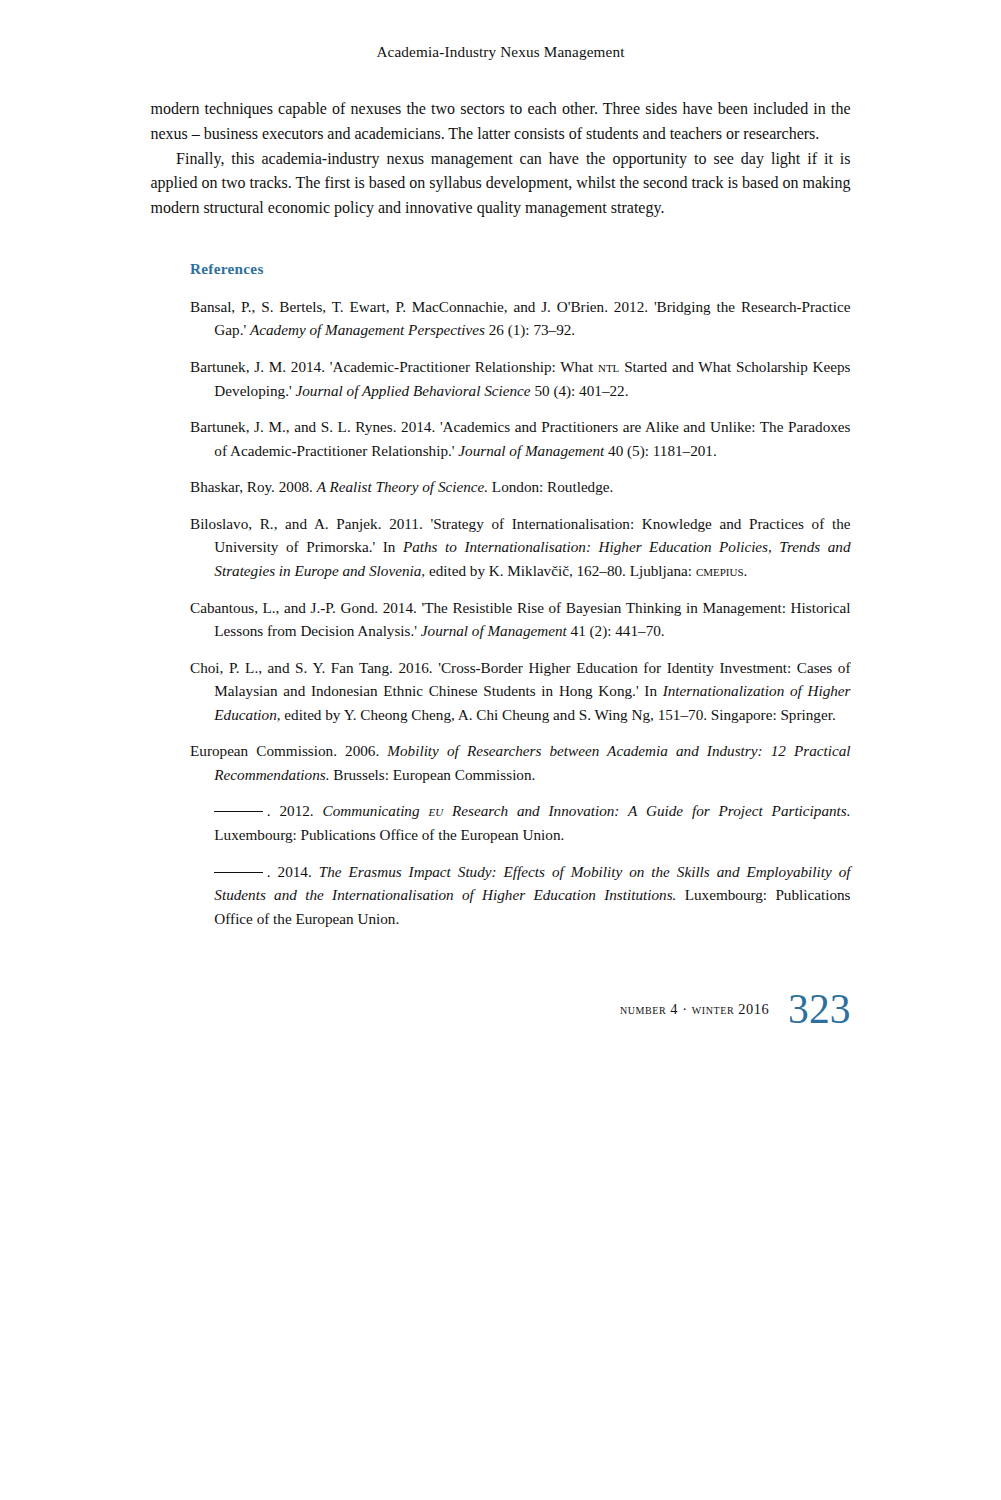Academia-Industry Nexus Management
modern techniques capable of nexuses the two sectors to each other. Three sides have been included in the nexus – business executors and academicians. The latter consists of students and teachers or researchers.
Finally, this academia-industry nexus management can have the opportunity to see day light if it is applied on two tracks. The first is based on syllabus development, whilst the second track is based on making modern structural economic policy and innovative quality management strategy.
References
Bansal, P., S. Bertels, T. Ewart, P. MacConnachie, and J. O'Brien. 2012. 'Bridging the Research-Practice Gap.' Academy of Management Perspectives 26 (1): 73–92.
Bartunek, J. M. 2014. 'Academic-Practitioner Relationship: What ntl Started and What Scholarship Keeps Developing.' Journal of Applied Behavioral Science 50 (4): 401–22.
Bartunek, J. M., and S. L. Rynes. 2014. 'Academics and Practitioners are Alike and Unlike: The Paradoxes of Academic-Practitioner Relationship.' Journal of Management 40 (5): 1181–201.
Bhaskar, Roy. 2008. A Realist Theory of Science. London: Routledge.
Biloslavo, R., and A. Panjek. 2011. 'Strategy of Internationalisation: Knowledge and Practices of the University of Primorska.' In Paths to Internationalisation: Higher Education Policies, Trends and Strategies in Europe and Slovenia, edited by K. Miklavčič, 162–80. Ljubljana: cmepius.
Cabantous, L., and J.-P. Gond. 2014. 'The Resistible Rise of Bayesian Thinking in Management: Historical Lessons from Decision Analysis.' Journal of Management 41 (2): 441–70.
Choi, P. L., and S. Y. Fan Tang. 2016. 'Cross-Border Higher Education for Identity Investment: Cases of Malaysian and Indonesian Ethnic Chinese Students in Hong Kong.' In Internationalization of Higher Education, edited by Y. Cheong Cheng, A. Chi Cheung and S. Wing Ng, 151–70. Singapore: Springer.
European Commission. 2006. Mobility of Researchers between Academia and Industry: 12 Practical Recommendations. Brussels: European Commission.
. 2012. Communicating eu Research and Innovation: A Guide for Project Participants. Luxembourg: Publications Office of the European Union.
. 2014. The Erasmus Impact Study: Effects of Mobility on the Skills and Employability of Students and the Internationalisation of Higher Education Institutions. Luxembourg: Publications Office of the European Union.
number 4 · winter 2016 323